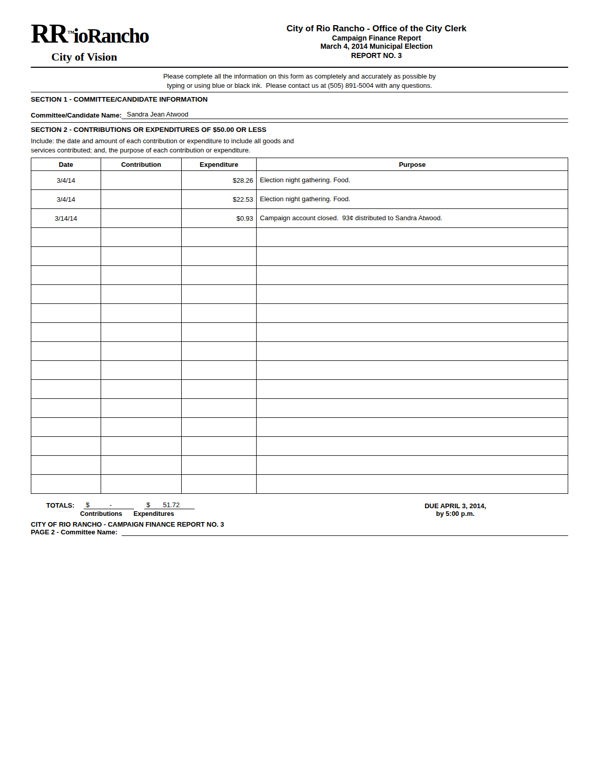RR™ioRancho
City of Vision
City of Rio Rancho - Office of the City Clerk
Campaign Finance Report
March 4, 2014 Municipal Election
REPORT NO. 3
Please complete all the information on this form as completely and accurately as possible by
typing or using blue or black ink. Please contact us at (505) 891-5004 with any questions.
SECTION 1 - COMMITTEE/CANDIDATE INFORMATION
Committee/Candidate Name: Sandra Jean Atwood
SECTION 2 - CONTRIBUTIONS OR EXPENDITURES OF $50.00 OR LESS
Include: the date and amount of each contribution or expenditure to include all goods and
services contributed; and, the purpose of each contribution or expenditure.
| Date | Contribution | Expenditure | Purpose |
| --- | --- | --- | --- |
| 3/4/14 | | $28.26 | Election night gathering. Food. |
| 3/4/14 | | $22.53 | Election night gathering. Food. |
| 3/14/14 | | $0.93 | Campaign account closed. 93¢ distributed to Sandra Atwood. |
TOTALS: $- $51.72
Contributions Expenditures
DUE APRIL 3, 2014,
by 5:00 p.m.
CITY OF RIO RANCHO - CAMPAIGN FINANCE REPORT NO. 3
PAGE 2 - Committee Name: